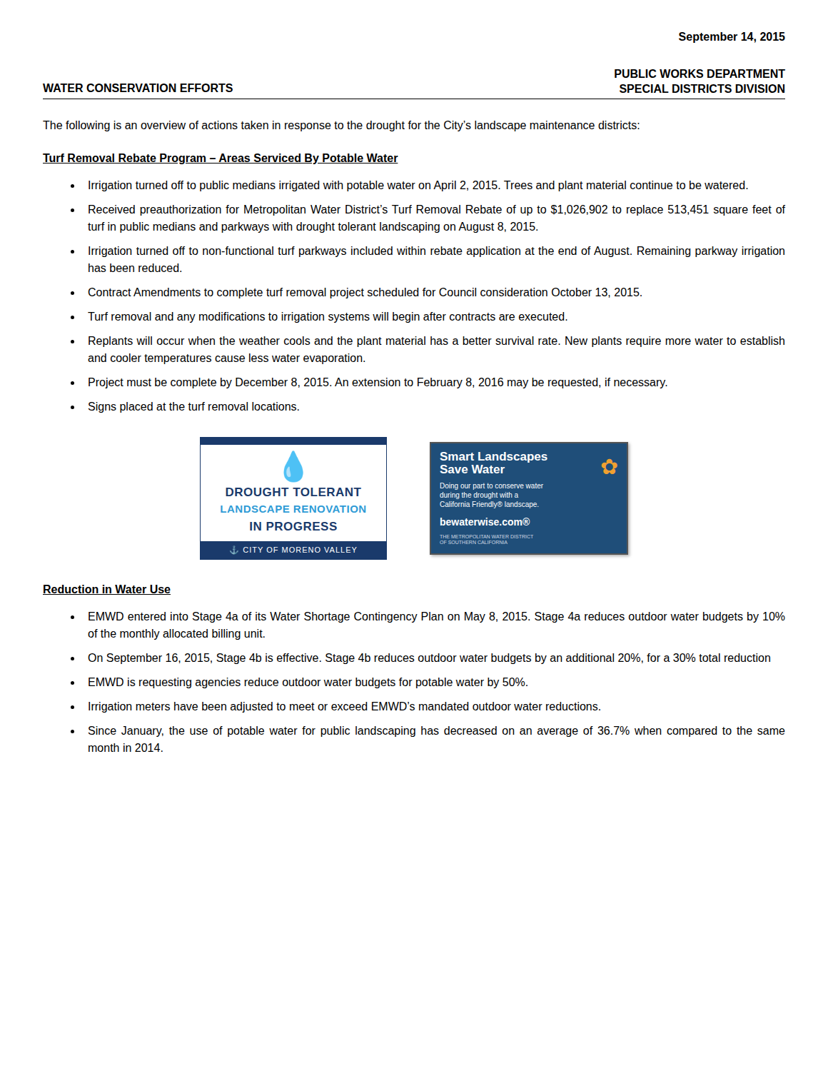September 14, 2015
Water Conservation Efforts
Public Works Department
Special Districts Division
The following is an overview of actions taken in response to the drought for the City’s landscape maintenance districts:
Turf Removal Rebate Program – Areas Serviced By Potable Water
Irrigation turned off to public medians irrigated with potable water on April 2, 2015. Trees and plant material continue to be watered.
Received preauthorization for Metropolitan Water District’s Turf Removal Rebate of up to $1,026,902 to replace 513,451 square feet of turf in public medians and parkways with drought tolerant landscaping on August 8, 2015.
Irrigation turned off to non-functional turf parkways included within rebate application at the end of August. Remaining parkway irrigation has been reduced.
Contract Amendments to complete turf removal project scheduled for Council consideration October 13, 2015.
Turf removal and any modifications to irrigation systems will begin after contracts are executed.
Replants will occur when the weather cools and the plant material has a better survival rate. New plants require more water to establish and cooler temperatures cause less water evaporation.
Project must be complete by December 8, 2015. An extension to February 8, 2016 may be requested, if necessary.
Signs placed at the turf removal locations.
💧
DROUGHT TOLERANT
LANDSCAPE RENOVATION
IN PROGRESS
⚓ CITY OF MORENO VALLEY
✿
Smart Landscapes
Save Water
Doing our part to conserve water
during the drought with a
California Friendly® landscape.
bewaterwise.com®
THE METROPOLITAN WATER DISTRICT
OF SOUTHERN CALIFORNIA
Reduction in Water Use
EMWD entered into Stage 4a of its Water Shortage Contingency Plan on May 8, 2015. Stage 4a reduces outdoor water budgets by 10% of the monthly allocated billing unit.
On September 16, 2015, Stage 4b is effective. Stage 4b reduces outdoor water budgets by an additional 20%, for a 30% total reduction
EMWD is requesting agencies reduce outdoor water budgets for potable water by 50%.
Irrigation meters have been adjusted to meet or exceed EMWD’s mandated outdoor water reductions.
Since January, the use of potable water for public landscaping has decreased on an average of 36.7% when compared to the same month in 2014.